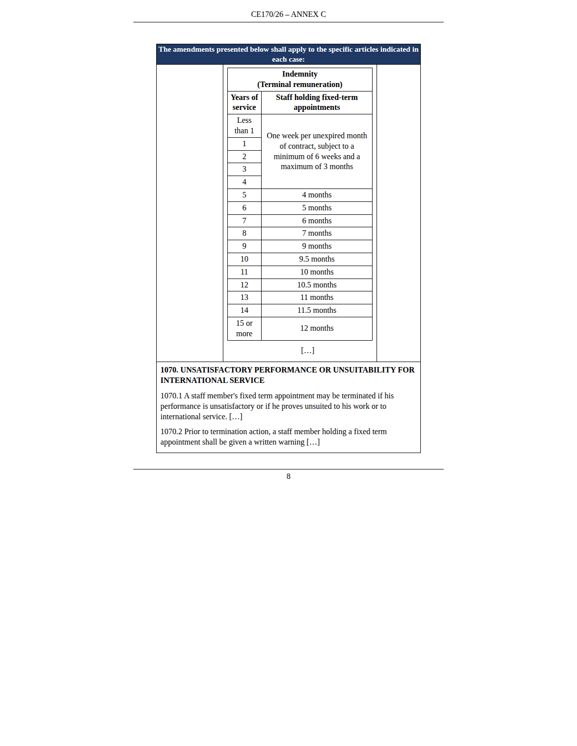CE170/26 – ANNEX C
| The amendments presented below shall apply to the specific articles indicated in each case: |
| | / Indemnity (Terminal remuneration) / / Years of service / Staff holding fixed-term appointments / / Less than 1 / One week per unexpired month of contract, subject to a minimum of 6 weeks and a maximum of 3 months / / 1 / / 2 / / 3 / / 4 / / 5 / 4 months / / 6 / 5 months / / 7 / 6 months / / 8 / 7 months / / 9 / 9 months / / 10 / 9.5 months / / 11 / 10 months / / 12 / 10.5 months / / 13 / 11 months / / 14 / 11.5 months / / 15 or more / 12 months / […] | |
| 1070. UNSATISFACTORY PERFORMANCE OR UNSUITABILITY FOR INTERNATIONAL SERVICE 1070.1 A staff member's fixed term appointment may be terminated if his performance is unsatisfactory or if he proves unsuited to his work or to international service. […] 1070.2 Prior to termination action, a staff member holding a fixed term appointment shall be given a written warning […] |
8